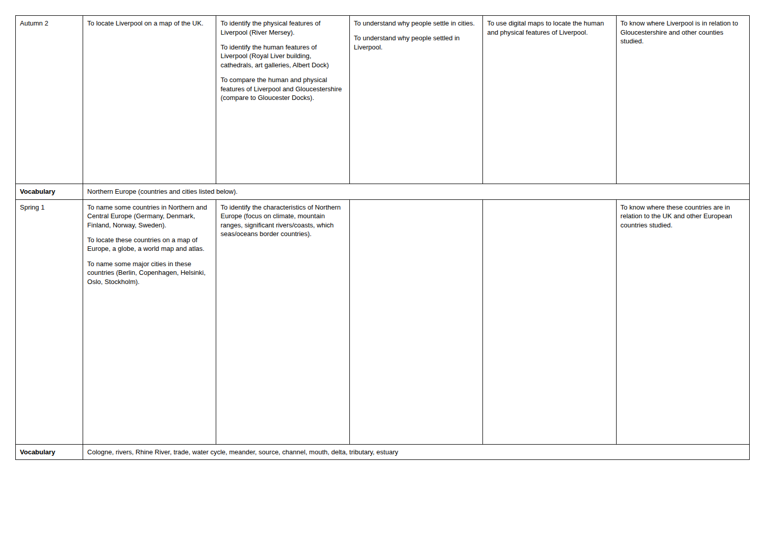| Autumn 2 | To locate Liverpool on a map of the UK. | To identify the physical features of Liverpool (River Mersey). To identify the human features of Liverpool (Royal Liver building, cathedrals, art galleries, Albert Dock) To compare the human and physical features of Liverpool and Gloucestershire (compare to Gloucester Docks). | To understand why people settle in cities. To understand why people settled in Liverpool. | To use digital maps to locate the human and physical features of Liverpool. | To know where Liverpool is in relation to Gloucestershire and other counties studied. |
| Vocabulary | Northern Europe (countries and cities listed below). |
| Spring 1 | To name some countries in Northern and Central Europe (Germany, Denmark, Finland, Norway, Sweden). To locate these countries on a map of Europe, a globe, a world map and atlas. To name some major cities in these countries (Berlin, Copenhagen, Helsinki, Oslo, Stockholm). | To identify the characteristics of Northern Europe (focus on climate, mountain ranges, significant rivers/coasts, which seas/oceans border countries). | | | To know where these countries are in relation to the UK and other European countries studied. |
| Vocabulary | Cologne, rivers, Rhine River, trade, water cycle, meander, source, channel, mouth, delta, tributary, estuary |